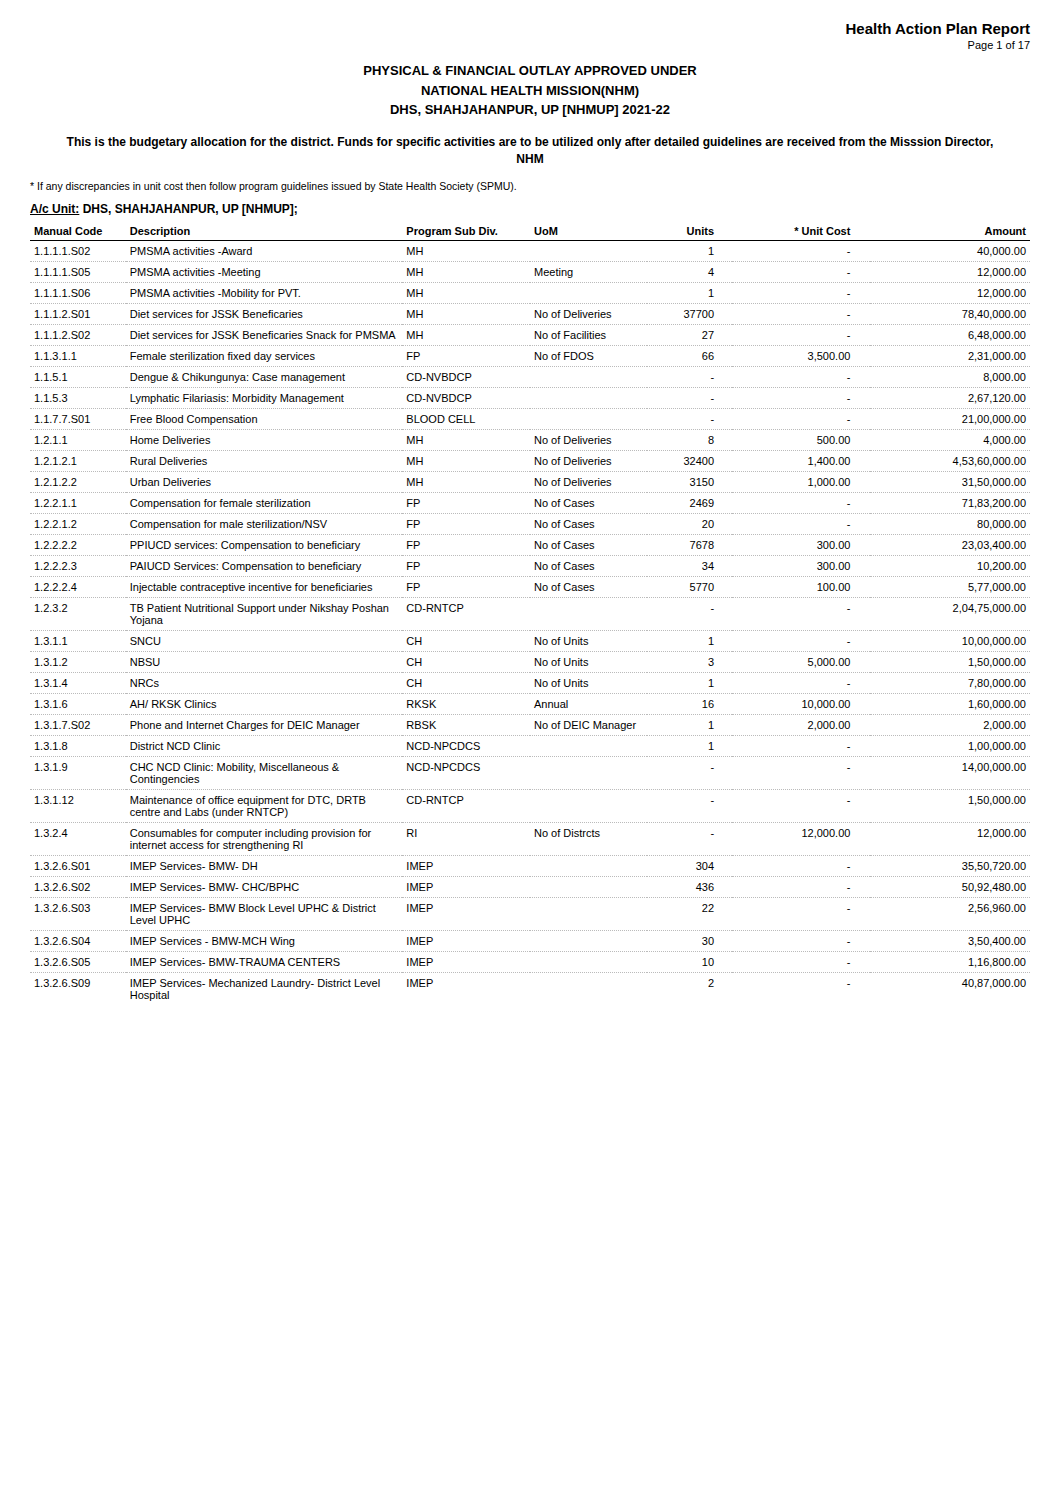Health Action Plan Report
Page 1 of 17
PHYSICAL & FINANCIAL OUTLAY APPROVED UNDER
NATIONAL HEALTH MISSION(NHM)
DHS, SHAHJAHANPUR, UP [NHMUP] 2021-22
This is the budgetary allocation for the district. Funds for specific activities are to be utilized only after detailed guidelines are received from the Misssion Director, NHM
* If any discrepancies in unit cost then follow program guidelines issued by State Health Society (SPMU).
A/c Unit: DHS, SHAHJAHANPUR, UP [NHMUP];
| Manual Code | Description | Program Sub Div. | UoM | Units | * Unit Cost | Amount |
| --- | --- | --- | --- | --- | --- | --- |
| 1.1.1.1.S02 | PMSMA activities -Award | MH | | 1 | - | 40,000.00 |
| 1.1.1.1.S05 | PMSMA activities -Meeting | MH | Meeting | 4 | - | 12,000.00 |
| 1.1.1.1.S06 | PMSMA activities -Mobility for PVT. | MH | | 1 | - | 12,000.00 |
| 1.1.1.2.S01 | Diet services for JSSK Beneficaries | MH | No of Deliveries | 37700 | - | 78,40,000.00 |
| 1.1.1.2.S02 | Diet services for JSSK Beneficaries Snack for PMSMA | MH | No of Facilities | 27 | - | 6,48,000.00 |
| 1.1.3.1.1 | Female sterilization fixed day services | FP | No of FDOS | 66 | 3,500.00 | 2,31,000.00 |
| 1.1.5.1 | Dengue & Chikungunya: Case management | CD-NVBDCP | | - | - | 8,000.00 |
| 1.1.5.3 | Lymphatic Filariasis: Morbidity Management | CD-NVBDCP | | - | - | 2,67,120.00 |
| 1.1.7.7.S01 | Free Blood Compensation | BLOOD CELL | | - | - | 21,00,000.00 |
| 1.2.1.1 | Home Deliveries | MH | No of Deliveries | 8 | 500.00 | 4,000.00 |
| 1.2.1.2.1 | Rural Deliveries | MH | No of Deliveries | 32400 | 1,400.00 | 4,53,60,000.00 |
| 1.2.1.2.2 | Urban Deliveries | MH | No of Deliveries | 3150 | 1,000.00 | 31,50,000.00 |
| 1.2.2.1.1 | Compensation for female sterilization | FP | No of Cases | 2469 | - | 71,83,200.00 |
| 1.2.2.1.2 | Compensation for male sterilization/NSV | FP | No of Cases | 20 | - | 80,000.00 |
| 1.2.2.2.2 | PPIUCD services: Compensation to beneficiary | FP | No of Cases | 7678 | 300.00 | 23,03,400.00 |
| 1.2.2.2.3 | PAIUCD Services: Compensation to beneficiary | FP | No of Cases | 34 | 300.00 | 10,200.00 |
| 1.2.2.2.4 | Injectable contraceptive incentive for beneficiaries | FP | No of Cases | 5770 | 100.00 | 5,77,000.00 |
| 1.2.3.2 | TB Patient Nutritional Support under Nikshay Poshan Yojana | CD-RNTCP | | - | - | 2,04,75,000.00 |
| 1.3.1.1 | SNCU | CH | No of Units | 1 | - | 10,00,000.00 |
| 1.3.1.2 | NBSU | CH | No of Units | 3 | 5,000.00 | 1,50,000.00 |
| 1.3.1.4 | NRCs | CH | No of Units | 1 | - | 7,80,000.00 |
| 1.3.1.6 | AH/ RKSK Clinics | RKSK | Annual | 16 | 10,000.00 | 1,60,000.00 |
| 1.3.1.7.S02 | Phone and Internet Charges for DEIC Manager | RBSK | No of DEIC Manager | 1 | 2,000.00 | 2,000.00 |
| 1.3.1.8 | District NCD Clinic | NCD-NPCDCS | | 1 | - | 1,00,000.00 |
| 1.3.1.9 | CHC NCD Clinic: Mobility, Miscellaneous & Contingencies | NCD-NPCDCS | | - | - | 14,00,000.00 |
| 1.3.1.12 | Maintenance of office equipment for DTC, DRTB centre and Labs (under RNTCP) | CD-RNTCP | | - | - | 1,50,000.00 |
| 1.3.2.4 | Consumables for computer including provision for internet access for strengthening RI | RI | No of Distrcts | - | 12,000.00 | 12,000.00 |
| 1.3.2.6.S01 | IMEP Services- BMW- DH | IMEP | | 304 | - | 35,50,720.00 |
| 1.3.2.6.S02 | IMEP Services- BMW- CHC/BPHC | IMEP | | 436 | - | 50,92,480.00 |
| 1.3.2.6.S03 | IMEP Services- BMW Block Level UPHC & District Level UPHC | IMEP | | 22 | - | 2,56,960.00 |
| 1.3.2.6.S04 | IMEP Services - BMW-MCH Wing | IMEP | | 30 | - | 3,50,400.00 |
| 1.3.2.6.S05 | IMEP Services- BMW-TRAUMA CENTERS | IMEP | | 10 | - | 1,16,800.00 |
| 1.3.2.6.S09 | IMEP Services- Mechanized Laundry- District Level Hospital | IMEP | | 2 | - | 40,87,000.00 |